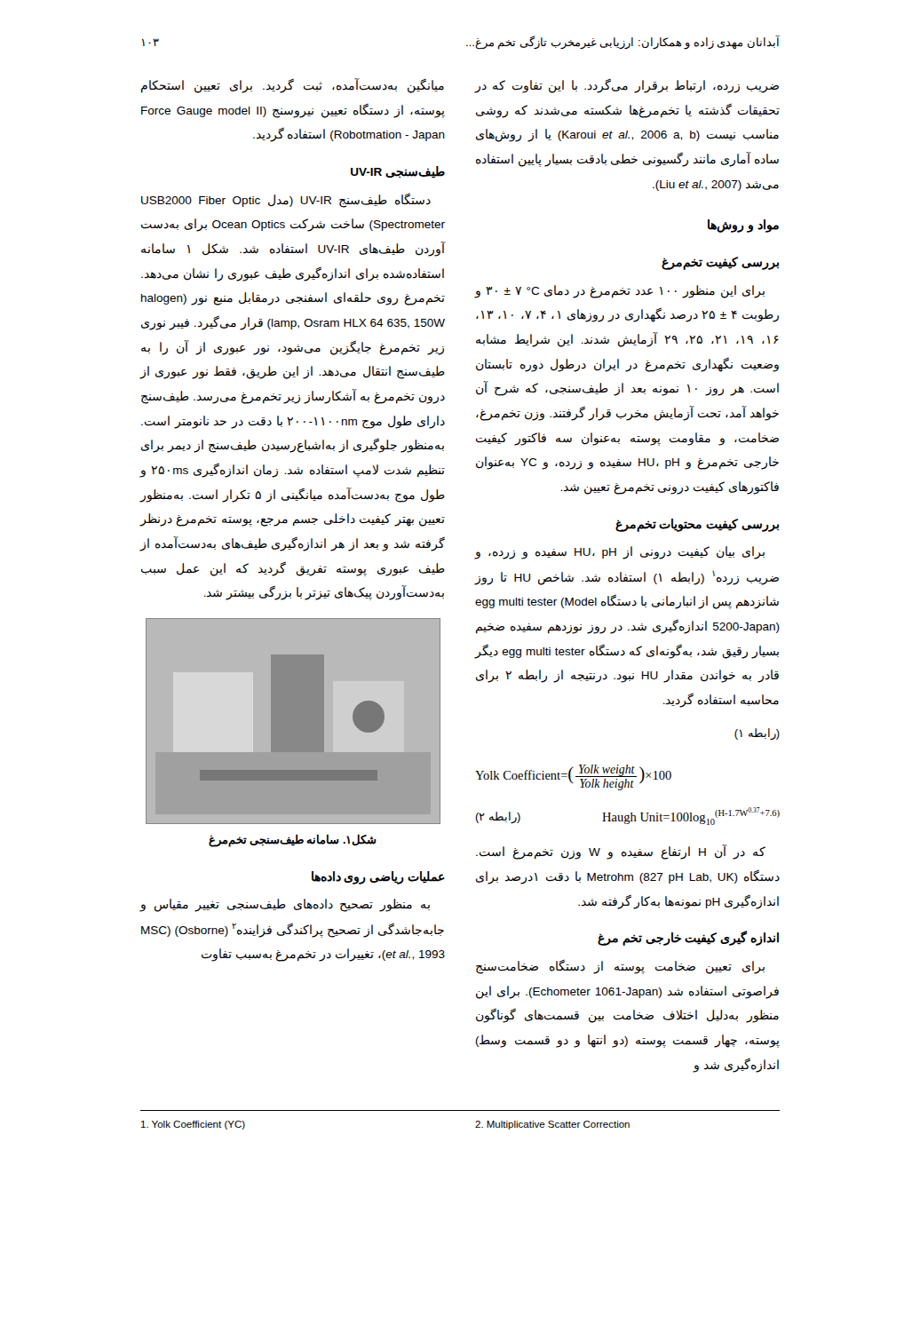۱۰۳ آبدانان مهدی زاده و همکاران: ارزیابی غیرمخرب تازگی تخم مرغ...
ضریب زرده، ارتباط برقرار می‌گردد. با این تفاوت که در تحقیقات گذشته یا تخم‌مرغ‌ها شکسته می‌شدند که روشی مناسب نیست (Karoui et al., 2006 a, b) یا از روش‌های ساده آماری مانند رگسیونی خطی بادقت بسیار پایین استفاده می‌شد (Liu et al., 2007).
مواد و روش‌ها
بررسی کیفیت تخم‌مرغ
برای این منظور ۱۰۰ عدد تخم‌مرغ در دمای ۳۰ ± ۷ °C و رطوبت ۴ ± ۲۵ درصد نگهداری در روزهای ۱، ۴، ۷، ۱۰، ۱۳، ۱۶، ۱۹، ۲۱، ۲۵، ۲۹ آزمایش شدند. این شرایط مشابه وضعیت نگهداری تخم‌مرغ در ایران درطول دوره تابستان است. هر روز ۱۰ نمونه بعد از طیف‌سنجی، که شرح آن خواهد آمد، تحت آزمایش مخرب قرار گرفتند. وزن تخم‌مرغ، ضخامت، و مقاومت پوسته به‌عنوان سه فاکتور کیفیت خارجی تخم‌مرغ و HU، pH سفیده و زرده، و YC به‌عنوان فاکتورهای کیفیت درونی تخم‌مرغ تعیین شد.
بررسی کیفیت محتویات تخم‌مرغ
برای بیان کیفیت درونی از HU، pH سفیده و زرده، و ضریب زرده۱ (رابطه ۱) استفاده شد. شاخص HU تا روز شانزدهم پس از انبارمانی با دستگاه egg multi tester (Model 5200-Japan) اندازه‌گیری شد. در روز نوزدهم سفیده ضخیم بسیار رقیق شد، به‌گونه‌ای که دستگاه egg multi tester دیگر قادر به خواندن مقدار HU نبود. درنتیجه از رابطه ۲ برای محاسبه استفاده گردید.
(رابطه ۱)
Yolk Coefficient=(Yolk weight Yolk height)×100
Haugh Unit=100log10(H-1.7W0.37+7.6) (رابطه ۲)
که در آن H ارتفاع سفیده و W وزن تخم‌مرغ است. دستگاه Metrohm (827 pH Lab, UK) با دقت ۱درصد برای اندازه‌گیری pH نمونه‌ها به‌کار گرفته شد.
اندازه گیری کیفیت خارجی تخم مرغ
برای تعیین ضخامت پوسته از دستگاه ضخامت‌سنج فراصوتی استفاده شد (Echometer 1061-Japan). برای این منظور به‌دلیل اختلاف ضخامت بین قسمت‌های گوناگون پوسته، چهار قسمت پوسته (دو انتها و دو قسمت وسط) اندازه‌گیری شد و
میانگین به‌دست‌آمده، ثبت گردید. برای تعیین استحکام پوسته، از دستگاه تعیین نیروسنج (Force Gauge model II Robotmation - Japan) استفاده گردید.
طیف‌سنجی UV-IR
دستگاه طیف‌سنج UV-IR (مدل USB2000 Fiber Optic Spectrometer) ساخت شرکت Ocean Optics برای به‌دست آوردن طیف‌های UV-IR استفاده شد. شکل ۱ سامانه استفاده‌شده برای اندازه‌گیری طیف عبوری را نشان می‌دهد. تخم‌مرغ روی حلقه‌ای اسفنجی درمقابل منبع نور (halogen lamp, Osram HLX 64 635, 150W) قرار می‌گیرد. فیبر نوری زیر تخم‌مرغ جایگزین می‌شود، نور عبوری از آن را به طیف‌سنج انتقال می‌دهد. از این طریق، فقط نور عبوری از درون تخم‌مرغ به آشکارساز زیر تخم‌مرغ می‌رسد. طیف‌سنج دارای طول موج ۲۰۰-۱۱۰۰nm با دقت در حد نانومتر است. به‌منظور جلوگیری از به‌اشباع‌رسیدن طیف‌سنج از دیمر برای تنظیم شدت لامپ استفاده شد. زمان اندازه‌گیری ۲۵۰ms و طول موج به‌دست‌آمده میانگینی از ۵ تکرار است. به‌منظور تعیین بهتر کیفیت داخلی جسم مرجع، پوسته تخم‌مرغ درنظر گرفته شد و بعد از هر اندازه‌گیری طیف‌های به‌دست‌آمده از طیف عبوری پوسته تفریق گردید که این عمل سبب به‌دست‌آوردن پیک‌های تیزتر با بزرگی بیشتر شد.
شکل۱. سامانه طیف‌سنجی تخم‌مرغ
عملیات ریاضی روی داده‌ها
به منظور تصحیح داده‌های طیف‌سنجی تغییر مقیاس و جابه‌جاشدگی از تصحیح پراکندگی فزاینده۲ (MSC) (Osborne et al., 1993)، تغییرات در تخم‌مرغ به‌سبب تفاوت
2. Multiplicative Scatter Correction
1. Yolk Coefficient (YC)